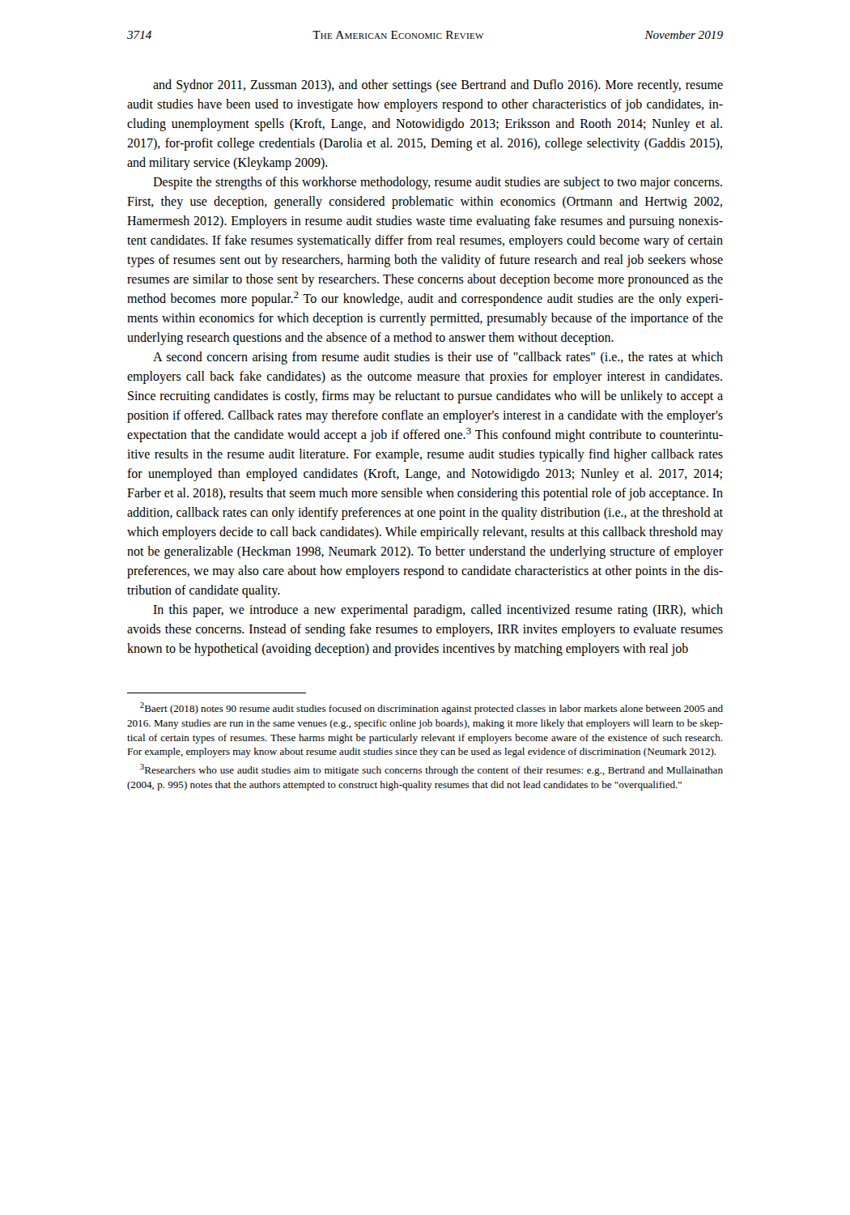3714 The American Economic Review November 2019
and Sydnor 2011, Zussman 2013), and other settings (see Bertrand and Duflo 2016). More recently, resume audit studies have been used to investigate how employers respond to other characteristics of job candidates, including unemployment spells (Kroft, Lange, and Notowidigdo 2013; Eriksson and Rooth 2014; Nunley et al. 2017), for-profit college credentials (Darolia et al. 2015, Deming et al. 2016), college selectivity (Gaddis 2015), and military service (Kleykamp 2009).
Despite the strengths of this workhorse methodology, resume audit studies are subject to two major concerns. First, they use deception, generally considered problematic within economics (Ortmann and Hertwig 2002, Hamermesh 2012). Employers in resume audit studies waste time evaluating fake resumes and pursuing nonexistent candidates. If fake resumes systematically differ from real resumes, employers could become wary of certain types of resumes sent out by researchers, harming both the validity of future research and real job seekers whose resumes are similar to those sent by researchers. These concerns about deception become more pronounced as the method becomes more popular.2 To our knowledge, audit and correspondence audit studies are the only experiments within economics for which deception is currently permitted, presumably because of the importance of the underlying research questions and the absence of a method to answer them without deception.
A second concern arising from resume audit studies is their use of "callback rates" (i.e., the rates at which employers call back fake candidates) as the outcome measure that proxies for employer interest in candidates. Since recruiting candidates is costly, firms may be reluctant to pursue candidates who will be unlikely to accept a position if offered. Callback rates may therefore conflate an employer's interest in a candidate with the employer's expectation that the candidate would accept a job if offered one.3 This confound might contribute to counterintuitive results in the resume audit literature. For example, resume audit studies typically find higher callback rates for unemployed than employed candidates (Kroft, Lange, and Notowidigdo 2013; Nunley et al. 2017, 2014; Farber et al. 2018), results that seem much more sensible when considering this potential role of job acceptance. In addition, callback rates can only identify preferences at one point in the quality distribution (i.e., at the threshold at which employers decide to call back candidates). While empirically relevant, results at this callback threshold may not be generalizable (Heckman 1998, Neumark 2012). To better understand the underlying structure of employer preferences, we may also care about how employers respond to candidate characteristics at other points in the distribution of candidate quality.
In this paper, we introduce a new experimental paradigm, called incentivized resume rating (IRR), which avoids these concerns. Instead of sending fake resumes to employers, IRR invites employers to evaluate resumes known to be hypothetical (avoiding deception) and provides incentives by matching employers with real job
2Baert (2018) notes 90 resume audit studies focused on discrimination against protected classes in labor markets alone between 2005 and 2016. Many studies are run in the same venues (e.g., specific online job boards), making it more likely that employers will learn to be skeptical of certain types of resumes. These harms might be particularly relevant if employers become aware of the existence of such research. For example, employers may know about resume audit studies since they can be used as legal evidence of discrimination (Neumark 2012).
3Researchers who use audit studies aim to mitigate such concerns through the content of their resumes: e.g., Bertrand and Mullainathan (2004, p. 995) notes that the authors attempted to construct high-quality resumes that did not lead candidates to be "overqualified."